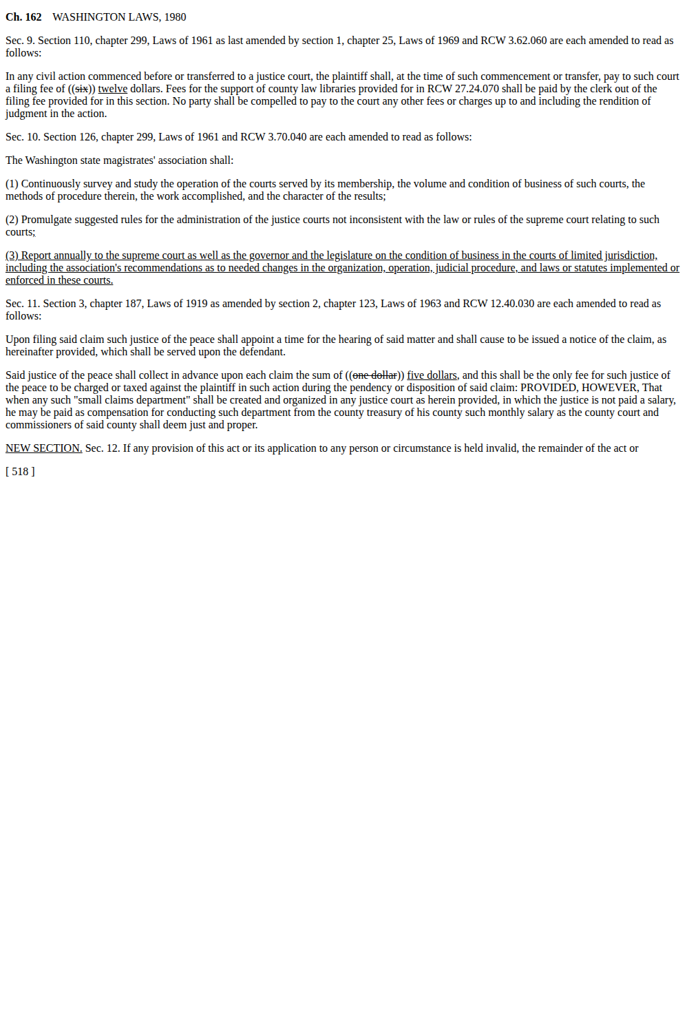Ch. 162 WASHINGTON LAWS, 1980
Sec. 9. Section 110, chapter 299, Laws of 1961 as last amended by section 1, chapter 25, Laws of 1969 and RCW 3.62.060 are each amended to read as follows:
In any civil action commenced before or transferred to a justice court, the plaintiff shall, at the time of such commencement or transfer, pay to such court a filing fee of ((six)) twelve dollars. Fees for the support of county law libraries provided for in RCW 27.24.070 shall be paid by the clerk out of the filing fee provided for in this section. No party shall be compelled to pay to the court any other fees or charges up to and including the rendition of judgment in the action.
Sec. 10. Section 126, chapter 299, Laws of 1961 and RCW 3.70.040 are each amended to read as follows:
The Washington state magistrates' association shall:
(1) Continuously survey and study the operation of the courts served by its membership, the volume and condition of business of such courts, the methods of procedure therein, the work accomplished, and the character of the results;
(2) Promulgate suggested rules for the administration of the justice courts not inconsistent with the law or rules of the supreme court relating to such courts;
(3) Report annually to the supreme court as well as the governor and the legislature on the condition of business in the courts of limited jurisdiction, including the association's recommendations as to needed changes in the organization, operation, judicial procedure, and laws or statutes implemented or enforced in these courts.
Sec. 11. Section 3, chapter 187, Laws of 1919 as amended by section 2, chapter 123, Laws of 1963 and RCW 12.40.030 are each amended to read as follows:
Upon filing said claim such justice of the peace shall appoint a time for the hearing of said matter and shall cause to be issued a notice of the claim, as hereinafter provided, which shall be served upon the defendant.
Said justice of the peace shall collect in advance upon each claim the sum of ((one dollar)) five dollars, and this shall be the only fee for such justice of the peace to be charged or taxed against the plaintiff in such action during the pendency or disposition of said claim: PROVIDED, HOWEVER, That when any such "small claims department" shall be created and organized in any justice court as herein provided, in which the justice is not paid a salary, he may be paid as compensation for conducting such department from the county treasury of his county such monthly salary as the county court and commissioners of said county shall deem just and proper.
NEW SECTION. Sec. 12. If any provision of this act or its application to any person or circumstance is held invalid, the remainder of the act or
[ 518 ]